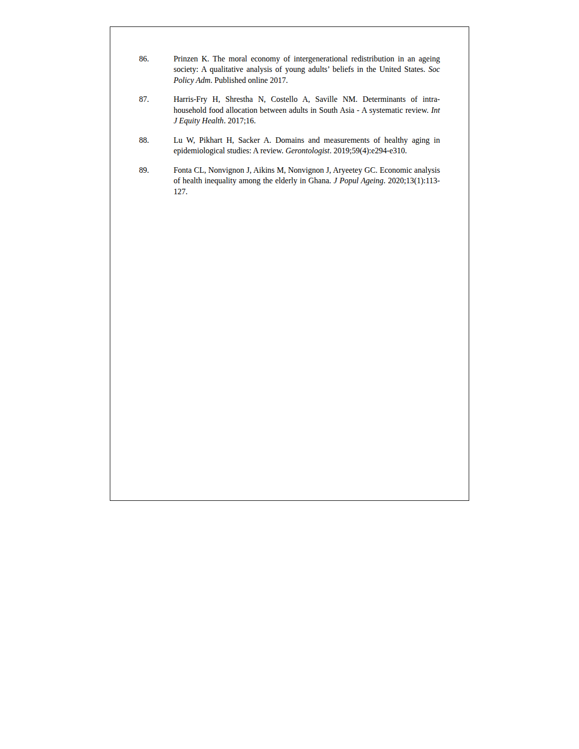86. Prinzen K. The moral economy of intergenerational redistribution in an ageing society: A qualitative analysis of young adults’ beliefs in the United States. Soc Policy Adm. Published online 2017.
87. Harris-Fry H, Shrestha N, Costello A, Saville NM. Determinants of intra-household food allocation between adults in South Asia - A systematic review. Int J Equity Health. 2017;16.
88. Lu W, Pikhart H, Sacker A. Domains and measurements of healthy aging in epidemiological studies: A review. Gerontologist. 2019;59(4):e294-e310.
89. Fonta CL, Nonvignon J, Aikins M, Nonvignon J, Aryeetey GC. Economic analysis of health inequality among the elderly in Ghana. J Popul Ageing. 2020;13(1):113-127.